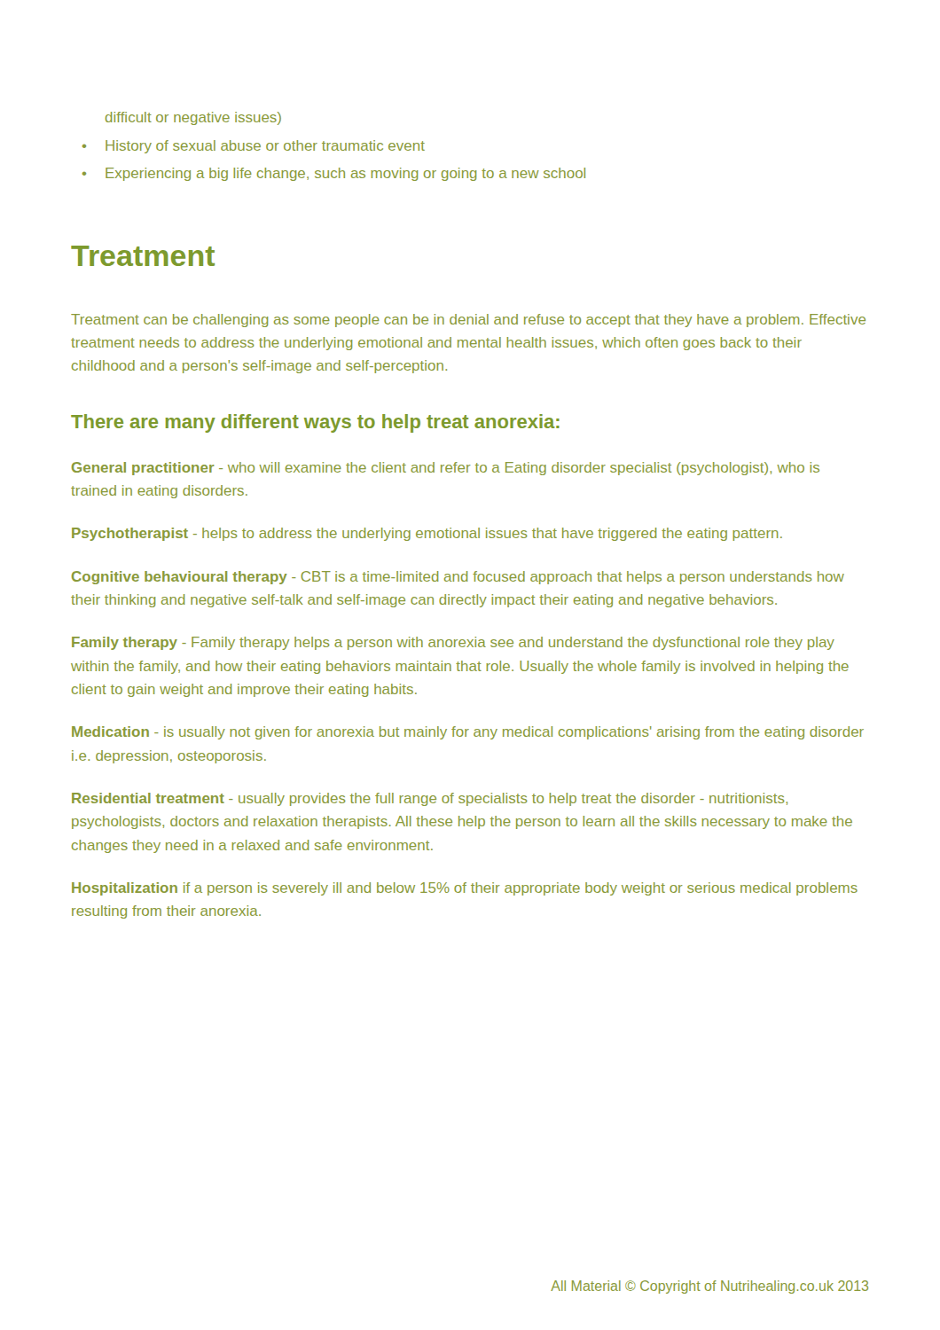difficult or negative issues)
History of sexual abuse or other traumatic event
Experiencing a big life change, such as moving or going to a new school
Treatment
Treatment can be challenging as some people can be in denial and refuse to accept that they have a problem. Effective treatment needs to address the underlying emotional and mental health issues, which often goes back to their childhood and a person's self-image and self-perception.
There are many different ways to help treat anorexia:
General practitioner - who will examine the client and refer to a Eating disorder specialist (psychologist), who is trained in eating disorders.
Psychotherapist - helps to address the underlying emotional issues that have triggered the eating pattern.
Cognitive behavioural therapy - CBT is a time-limited and focused approach that helps a person understands how their thinking and negative self-talk and self-image can directly impact their eating and negative behaviors.
Family therapy - Family therapy helps a person with anorexia see and understand the dysfunctional role they play within the family, and how their eating behaviors maintain that role. Usually the whole family is involved in helping the client to gain weight and improve their eating habits.
Medication - is usually not given for anorexia but mainly for any medical complications' arising from the eating disorder i.e. depression, osteoporosis.
Residential treatment - usually provides the full range of specialists to help treat the disorder - nutritionists, psychologists, doctors and relaxation therapists. All these help the person to learn all the skills necessary to make the changes they need in a relaxed and safe environment.
Hospitalization if a person is severely ill and below 15% of their appropriate body weight or serious medical problems resulting from their anorexia.
All Material © Copyright of Nutrihealing.co.uk 2013